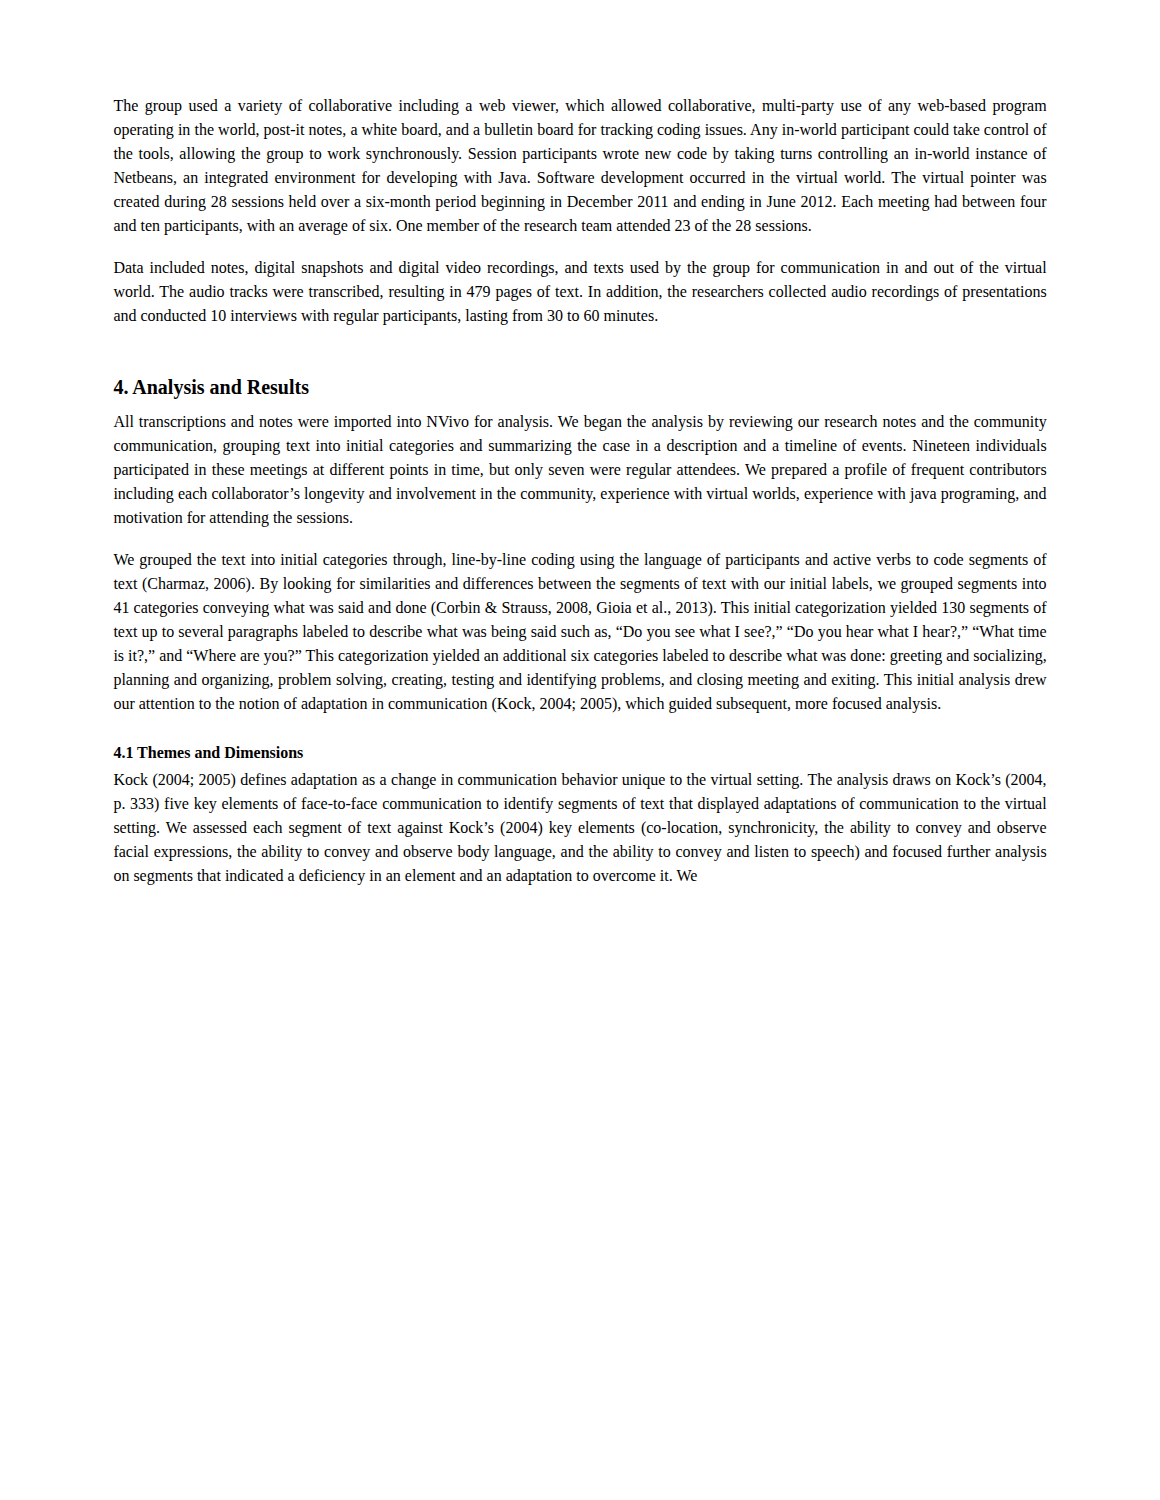The group used a variety of collaborative including a web viewer, which allowed collaborative, multi-party use of any web-based program operating in the world, post-it notes, a white board, and a bulletin board for tracking coding issues. Any in-world participant could take control of the tools, allowing the group to work synchronously. Session participants wrote new code by taking turns controlling an in-world instance of Netbeans, an integrated environment for developing with Java. Software development occurred in the virtual world. The virtual pointer was created during 28 sessions held over a six-month period beginning in December 2011 and ending in June 2012. Each meeting had between four and ten participants, with an average of six. One member of the research team attended 23 of the 28 sessions.
Data included notes, digital snapshots and digital video recordings, and texts used by the group for communication in and out of the virtual world. The audio tracks were transcribed, resulting in 479 pages of text. In addition, the researchers collected audio recordings of presentations and conducted 10 interviews with regular participants, lasting from 30 to 60 minutes.
4. Analysis and Results
All transcriptions and notes were imported into NVivo for analysis. We began the analysis by reviewing our research notes and the community communication, grouping text into initial categories and summarizing the case in a description and a timeline of events. Nineteen individuals participated in these meetings at different points in time, but only seven were regular attendees. We prepared a profile of frequent contributors including each collaborator’s longevity and involvement in the community, experience with virtual worlds, experience with java programing, and motivation for attending the sessions.
We grouped the text into initial categories through, line-by-line coding using the language of participants and active verbs to code segments of text (Charmaz, 2006). By looking for similarities and differences between the segments of text with our initial labels, we grouped segments into 41 categories conveying what was said and done (Corbin & Strauss, 2008, Gioia et al., 2013). This initial categorization yielded 130 segments of text up to several paragraphs labeled to describe what was being said such as, “Do you see what I see?,” “Do you hear what I hear?,” “What time is it?,” and “Where are you?” This categorization yielded an additional six categories labeled to describe what was done: greeting and socializing, planning and organizing, problem solving, creating, testing and identifying problems, and closing meeting and exiting. This initial analysis drew our attention to the notion of adaptation in communication (Kock, 2004; 2005), which guided subsequent, more focused analysis.
4.1 Themes and Dimensions
Kock (2004; 2005) defines adaptation as a change in communication behavior unique to the virtual setting. The analysis draws on Kock’s (2004, p. 333) five key elements of face-to-face communication to identify segments of text that displayed adaptations of communication to the virtual setting. We assessed each segment of text against Kock’s (2004) key elements (co-location, synchronicity, the ability to convey and observe facial expressions, the ability to convey and observe body language, and the ability to convey and listen to speech) and focused further analysis on segments that indicated a deficiency in an element and an adaptation to overcome it. We